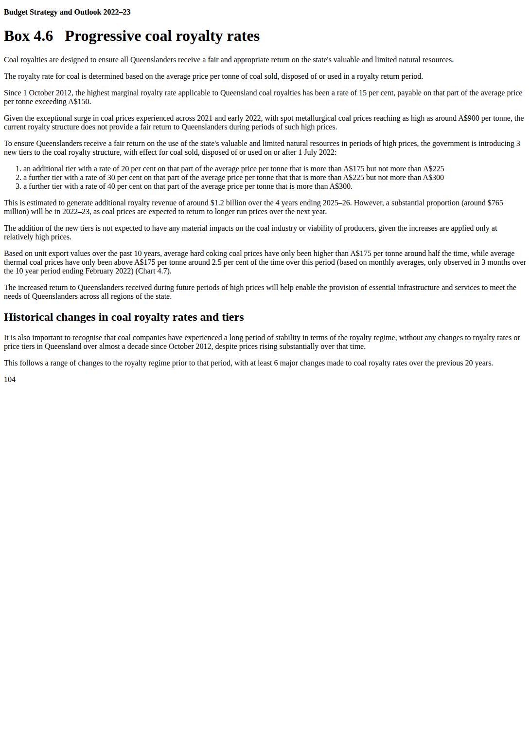Budget Strategy and Outlook 2022–23
Box 4.6 Progressive coal royalty rates
Coal royalties are designed to ensure all Queenslanders receive a fair and appropriate return on the state's valuable and limited natural resources.
The royalty rate for coal is determined based on the average price per tonne of coal sold, disposed of or used in a royalty return period.
Since 1 October 2012, the highest marginal royalty rate applicable to Queensland coal royalties has been a rate of 15 per cent, payable on that part of the average price per tonne exceeding A$150.
Given the exceptional surge in coal prices experienced across 2021 and early 2022, with spot metallurgical coal prices reaching as high as around A$900 per tonne, the current royalty structure does not provide a fair return to Queenslanders during periods of such high prices.
To ensure Queenslanders receive a fair return on the use of the state's valuable and limited natural resources in periods of high prices, the government is introducing 3 new tiers to the coal royalty structure, with effect for coal sold, disposed of or used on or after 1 July 2022:
an additional tier with a rate of 20 per cent on that part of the average price per tonne that is more than A$175 but not more than A$225
a further tier with a rate of 30 per cent on that part of the average price per tonne that that is more than A$225 but not more than A$300
a further tier with a rate of 40 per cent on that part of the average price per tonne that is more than A$300.
This is estimated to generate additional royalty revenue of around $1.2 billion over the 4 years ending 2025–26. However, a substantial proportion (around $765 million) will be in 2022–23, as coal prices are expected to return to longer run prices over the next year.
The addition of the new tiers is not expected to have any material impacts on the coal industry or viability of producers, given the increases are applied only at relatively high prices.
Based on unit export values over the past 10 years, average hard coking coal prices have only been higher than A$175 per tonne around half the time, while average thermal coal prices have only been above A$175 per tonne around 2.5 per cent of the time over this period (based on monthly averages, only observed in 3 months over the 10 year period ending February 2022) (Chart 4.7).
The increased return to Queenslanders received during future periods of high prices will help enable the provision of essential infrastructure and services to meet the needs of Queenslanders across all regions of the state.
Historical changes in coal royalty rates and tiers
It is also important to recognise that coal companies have experienced a long period of stability in terms of the royalty regime, without any changes to royalty rates or price tiers in Queensland over almost a decade since October 2012, despite prices rising substantially over that time.
This follows a range of changes to the royalty regime prior to that period, with at least 6 major changes made to coal royalty rates over the previous 20 years.
104